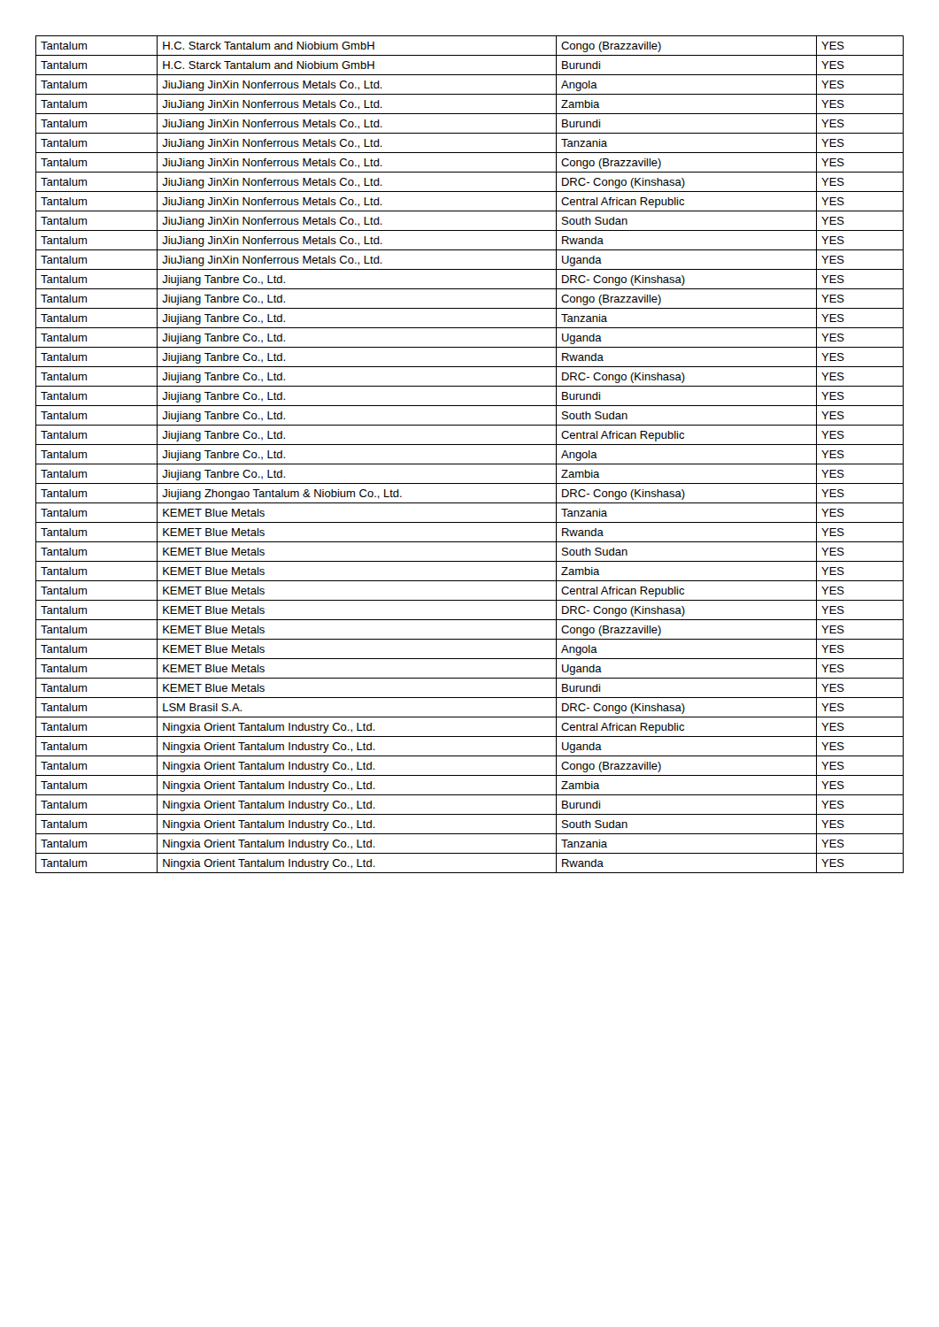| Tantalum | H.C. Starck Tantalum and Niobium GmbH | Congo (Brazzaville) | YES |
| Tantalum | H.C. Starck Tantalum and Niobium GmbH | Burundi | YES |
| Tantalum | JiuJiang JinXin Nonferrous Metals Co., Ltd. | Angola | YES |
| Tantalum | JiuJiang JinXin Nonferrous Metals Co., Ltd. | Zambia | YES |
| Tantalum | JiuJiang JinXin Nonferrous Metals Co., Ltd. | Burundi | YES |
| Tantalum | JiuJiang JinXin Nonferrous Metals Co., Ltd. | Tanzania | YES |
| Tantalum | JiuJiang JinXin Nonferrous Metals Co., Ltd. | Congo (Brazzaville) | YES |
| Tantalum | JiuJiang JinXin Nonferrous Metals Co., Ltd. | DRC- Congo (Kinshasa) | YES |
| Tantalum | JiuJiang JinXin Nonferrous Metals Co., Ltd. | Central African Republic | YES |
| Tantalum | JiuJiang JinXin Nonferrous Metals Co., Ltd. | South Sudan | YES |
| Tantalum | JiuJiang JinXin Nonferrous Metals Co., Ltd. | Rwanda | YES |
| Tantalum | JiuJiang JinXin Nonferrous Metals Co., Ltd. | Uganda | YES |
| Tantalum | Jiujiang Tanbre Co., Ltd. | DRC- Congo (Kinshasa) | YES |
| Tantalum | Jiujiang Tanbre Co., Ltd. | Congo (Brazzaville) | YES |
| Tantalum | Jiujiang Tanbre Co., Ltd. | Tanzania | YES |
| Tantalum | Jiujiang Tanbre Co., Ltd. | Uganda | YES |
| Tantalum | Jiujiang Tanbre Co., Ltd. | Rwanda | YES |
| Tantalum | Jiujiang Tanbre Co., Ltd. | DRC- Congo (Kinshasa) | YES |
| Tantalum | Jiujiang Tanbre Co., Ltd. | Burundi | YES |
| Tantalum | Jiujiang Tanbre Co., Ltd. | South Sudan | YES |
| Tantalum | Jiujiang Tanbre Co., Ltd. | Central African Republic | YES |
| Tantalum | Jiujiang Tanbre Co., Ltd. | Angola | YES |
| Tantalum | Jiujiang Tanbre Co., Ltd. | Zambia | YES |
| Tantalum | Jiujiang Zhongao Tantalum & Niobium Co., Ltd. | DRC- Congo (Kinshasa) | YES |
| Tantalum | KEMET Blue Metals | Tanzania | YES |
| Tantalum | KEMET Blue Metals | Rwanda | YES |
| Tantalum | KEMET Blue Metals | South Sudan | YES |
| Tantalum | KEMET Blue Metals | Zambia | YES |
| Tantalum | KEMET Blue Metals | Central African Republic | YES |
| Tantalum | KEMET Blue Metals | DRC- Congo (Kinshasa) | YES |
| Tantalum | KEMET Blue Metals | Congo (Brazzaville) | YES |
| Tantalum | KEMET Blue Metals | Angola | YES |
| Tantalum | KEMET Blue Metals | Uganda | YES |
| Tantalum | KEMET Blue Metals | Burundi | YES |
| Tantalum | LSM Brasil S.A. | DRC- Congo (Kinshasa) | YES |
| Tantalum | Ningxia Orient Tantalum Industry Co., Ltd. | Central African Republic | YES |
| Tantalum | Ningxia Orient Tantalum Industry Co., Ltd. | Uganda | YES |
| Tantalum | Ningxia Orient Tantalum Industry Co., Ltd. | Congo (Brazzaville) | YES |
| Tantalum | Ningxia Orient Tantalum Industry Co., Ltd. | Zambia | YES |
| Tantalum | Ningxia Orient Tantalum Industry Co., Ltd. | Burundi | YES |
| Tantalum | Ningxia Orient Tantalum Industry Co., Ltd. | South Sudan | YES |
| Tantalum | Ningxia Orient Tantalum Industry Co., Ltd. | Tanzania | YES |
| Tantalum | Ningxia Orient Tantalum Industry Co., Ltd. | Rwanda | YES |